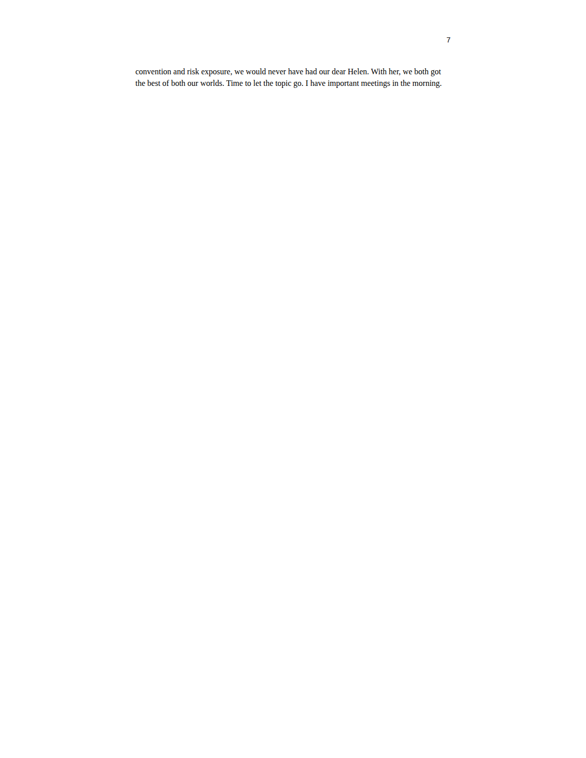7
convention and risk exposure, we would never have had our dear Helen. With her, we both got the best of both our worlds. Time to let the topic go. I have important meetings in the morning.